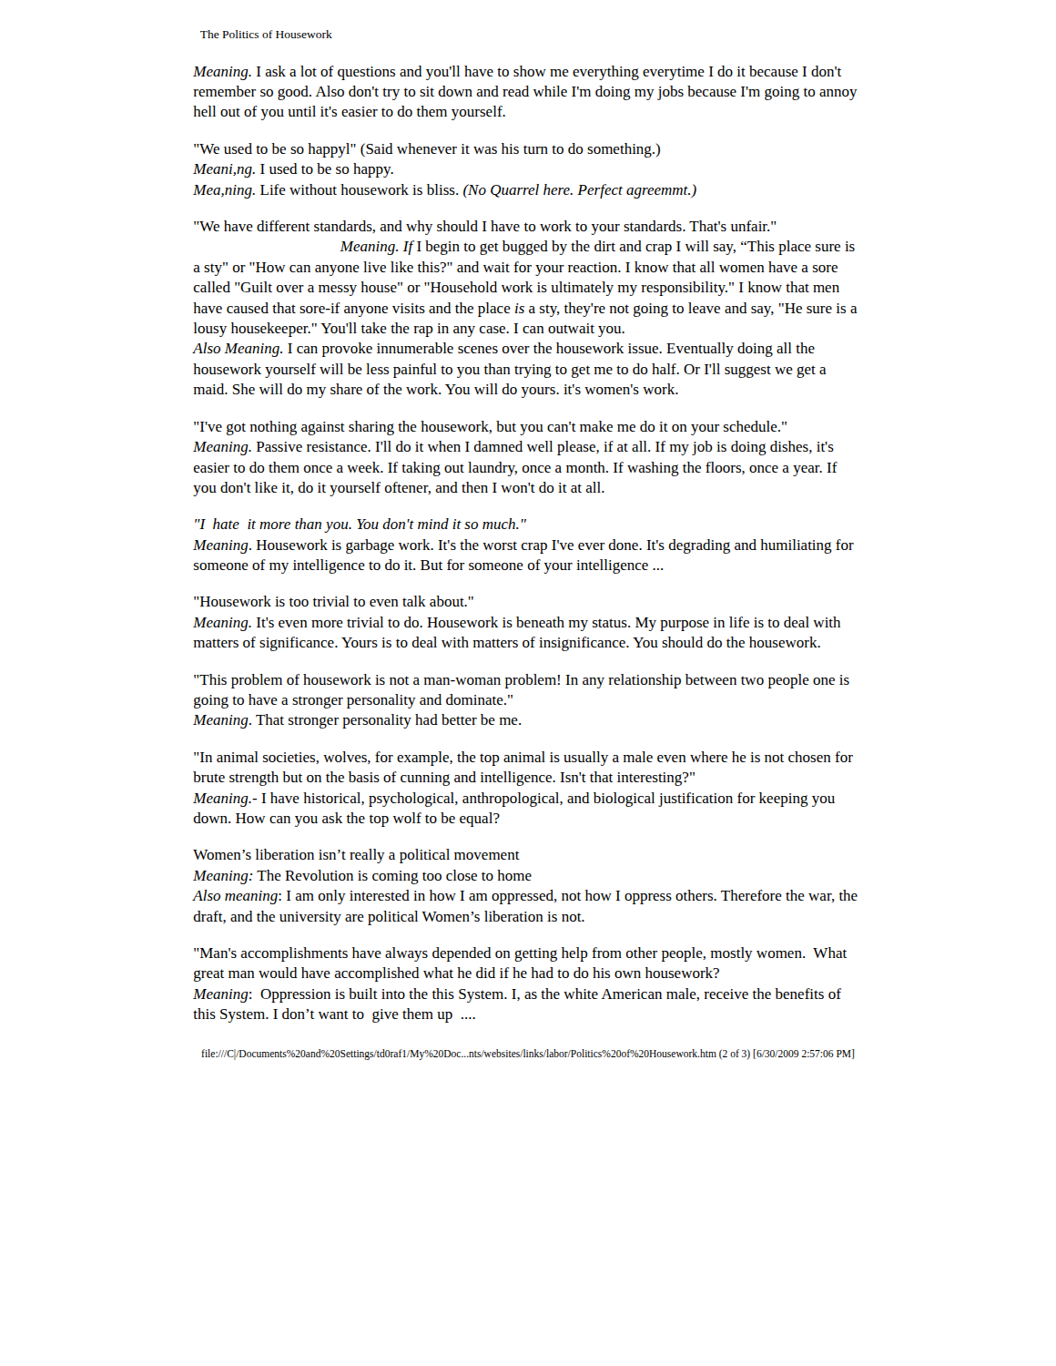The Politics of Housework
Meaning. I ask a lot of questions and you'll have to show me everything everytime I do it because I don't remember so good. Also don't try to sit down and read while I'm doing my jobs because I'm going to annoy hell out of you until it's easier to do them yourself.
"We used to be so happyl" (Said whenever it was his turn to do something.)
Meani,ng. I used to be so happy.
Mea,ning. Life without housework is bliss. (No Quarrel here. Perfect agreemmt.)
"We have different standards, and why should I have to work to your standards. That's unfair." Meaning. If I begin to get bugged by the dirt and crap I will say, “This place sure is a sty" or "How can anyone live like this?" and wait for your reaction. I know that all women have a sore called "Guilt over a messy house" or "Household work is ultimately my responsibility." I know that men have caused that sore-if anyone visits and the place is a sty, they're not going to leave and say, "He sure is a lousy housekeeper." You'll take the rap in any case. I can outwait you.
Also Meaning. I can provoke innumerable scenes over the housework issue. Eventually doing all the housework yourself will be less painful to you than trying to get me to do half. Or I'll suggest we get a maid. She will do my share of the work. You will do yours. it's women's work.
"I've got nothing against sharing the housework, but you can't make me do it on your schedule."
Meaning. Passive resistance. I'll do it when I damned well please, if at all. If my job is doing dishes, it's easier to do them once a week. If taking out laundry, once a month. If washing the floors, once a year. If you don't like it, do it yourself oftener, and then I won't do it at all.
"I hate it more than you. You don't mind it so much."
Meaning. Housework is garbage work. It's the worst crap I've ever done. It's degrading and humiliating for someone of my intelligence to do it. But for someone of your intelligence ...
"Housework is too trivial to even talk about."
Meaning. It's even more trivial to do. Housework is beneath my status. My purpose in life is to deal with matters of significance. Yours is to deal with matters of insignificance. You should do the housework.
"This problem of housework is not a man-woman problem! In any relationship between two people one is going to have a stronger personality and dominate."
Meaning. That stronger personality had better be me.
"In animal societies, wolves, for example, the top animal is usually a male even where he is not chosen for brute strength but on the basis of cunning and intelligence. Isn't that interesting?"
Meaning.- I have historical, psychological, anthropological, and biological justification for keeping you down. How can you ask the top wolf to be equal?
Women’s liberation isn’t really a political movement
Meaning: The Revolution is coming too close to home
Also meaning: I am only interested in how I am oppressed, not how I oppress others. Therefore the war, the draft, and the university are political Women’s liberation is not.
"Man's accomplishments have always depended on getting help from other people, mostly women. What great man would have accomplished what he did if he had to do his own housework?
Meaning: Oppression is built into the this System. I, as the white American male, receive the benefits of this System. I don’t want to give them up ....
file:///C|/Documents%20and%20Settings/td0raf1/My%20Doc...nts/websites/links/labor/Politics%20of%20Housework.htm (2 of 3) [6/30/2009 2:57:06 PM]